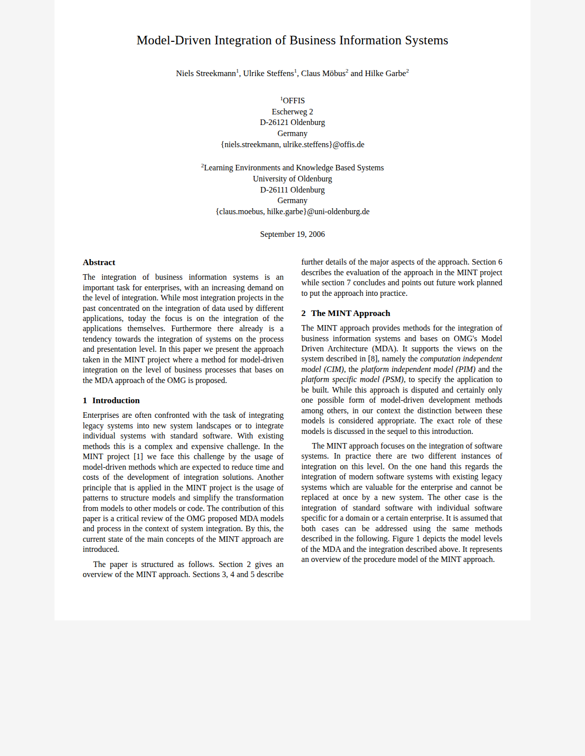Model-Driven Integration of Business Information Systems
Niels Streekmann1, Ulrike Steffens1, Claus Möbus2 and Hilke Garbe2
1 OFFIS
Escherweg 2
D-26121 Oldenburg
Germany
{niels.streekmann, ulrike.steffens}@offis.de
2 Learning Environments and Knowledge Based Systems
University of Oldenburg
D-26111 Oldenburg
Germany
{claus.moebus, hilke.garbe}@uni-oldenburg.de
September 19, 2006
Abstract
The integration of business information systems is an important task for enterprises, with an increasing demand on the level of integration. While most integration projects in the past concentrated on the integration of data used by different applications, today the focus is on the integration of the applications themselves. Furthermore there already is a tendency towards the integration of systems on the process and presentation level. In this paper we present the approach taken in the MINT project where a method for model-driven integration on the level of business processes that bases on the MDA approach of the OMG is proposed.
1 Introduction
Enterprises are often confronted with the task of integrating legacy systems into new system landscapes or to integrate individual systems with standard software. With existing methods this is a complex and expensive challenge. In the MINT project [1] we face this challenge by the usage of model-driven methods which are expected to reduce time and costs of the development of integration solutions. Another principle that is applied in the MINT project is the usage of patterns to structure models and simplify the transformation from models to other models or code. The contribution of this paper is a critical review of the OMG proposed MDA models and process in the context of system integration. By this, the current state of the main concepts of the MINT approach are introduced.
The paper is structured as follows. Section 2 gives an overview of the MINT approach. Sections 3, 4 and 5 describe further details of the major aspects of the approach. Section 6 describes the evaluation of the approach in the MINT project while section 7 concludes and points out future work planned to put the approach into practice.
2 The MINT Approach
The MINT approach provides methods for the integration of business information systems and bases on OMG's Model Driven Architecture (MDA). It supports the views on the system described in [8], namely the computation independent model (CIM), the platform independent model (PIM) and the platform specific model (PSM), to specify the application to be built. While this approach is disputed and certainly only one possible form of model-driven development methods among others, in our context the distinction between these models is considered appropriate. The exact role of these models is discussed in the sequel to this introduction.
The MINT approach focuses on the integration of software systems. In practice there are two different instances of integration on this level. On the one hand this regards the integration of modern software systems with existing legacy systems which are valuable for the enterprise and cannot be replaced at once by a new system. The other case is the integration of standard software with individual software specific for a domain or a certain enterprise. It is assumed that both cases can be addressed using the same methods described in the following. Figure 1 depicts the model levels of the MDA and the integration described above. It represents an overview of the procedure model of the MINT approach.